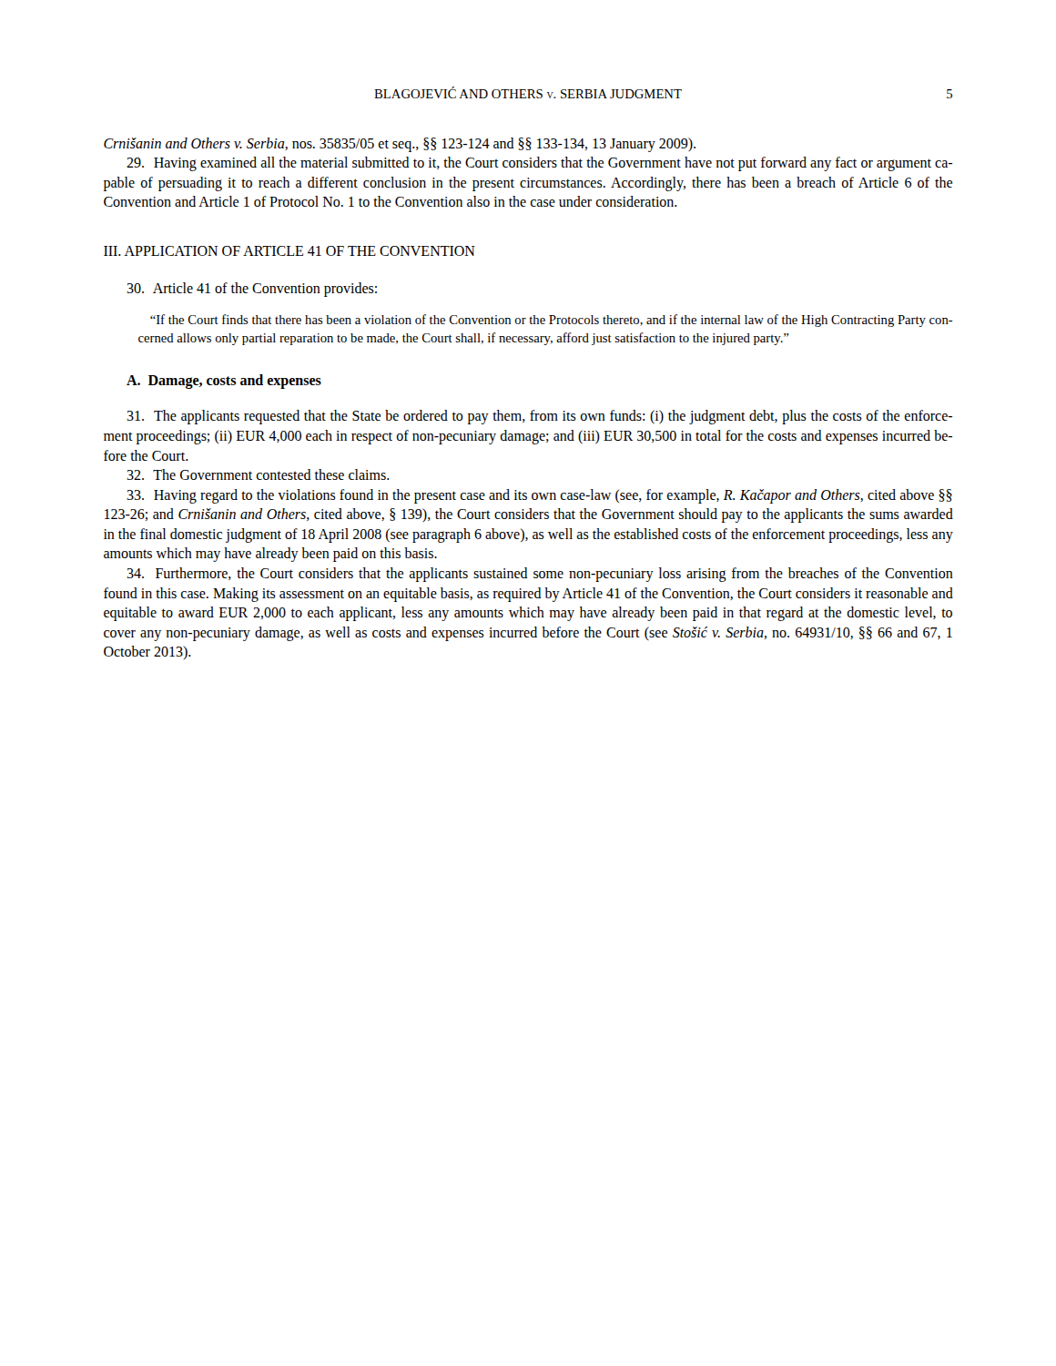BLAGOJEVIĆ AND OTHERS v. SERBIA JUDGMENT 5
Crnišanin and Others v. Serbia, nos. 35835/05 et seq., §§ 123-124 and §§ 133-134, 13 January 2009).
29. Having examined all the material submitted to it, the Court considers that the Government have not put forward any fact or argument capable of persuading it to reach a different conclusion in the present circumstances. Accordingly, there has been a breach of Article 6 of the Convention and Article 1 of Protocol No. 1 to the Convention also in the case under consideration.
III. Application of Article 41 of the Convention
30. Article 41 of the Convention provides:
“If the Court finds that there has been a violation of the Convention or the Protocols thereto, and if the internal law of the High Contracting Party concerned allows only partial reparation to be made, the Court shall, if necessary, afford just satisfaction to the injured party.”
A. Damage, costs and expenses
31. The applicants requested that the State be ordered to pay them, from its own funds: (i) the judgment debt, plus the costs of the enforcement proceedings; (ii) EUR 4,000 each in respect of non-pecuniary damage; and (iii) EUR 30,500 in total for the costs and expenses incurred before the Court.
32. The Government contested these claims.
33. Having regard to the violations found in the present case and its own case-law (see, for example, R. Kačapor and Others, cited above §§ 123-26; and Crnišanin and Others, cited above, § 139), the Court considers that the Government should pay to the applicants the sums awarded in the final domestic judgment of 18 April 2008 (see paragraph 6 above), as well as the established costs of the enforcement proceedings, less any amounts which may have already been paid on this basis.
34. Furthermore, the Court considers that the applicants sustained some non-pecuniary loss arising from the breaches of the Convention found in this case. Making its assessment on an equitable basis, as required by Article 41 of the Convention, the Court considers it reasonable and equitable to award EUR 2,000 to each applicant, less any amounts which may have already been paid in that regard at the domestic level, to cover any non-pecuniary damage, as well as costs and expenses incurred before the Court (see Stošić v. Serbia, no. 64931/10, §§ 66 and 67, 1 October 2013).